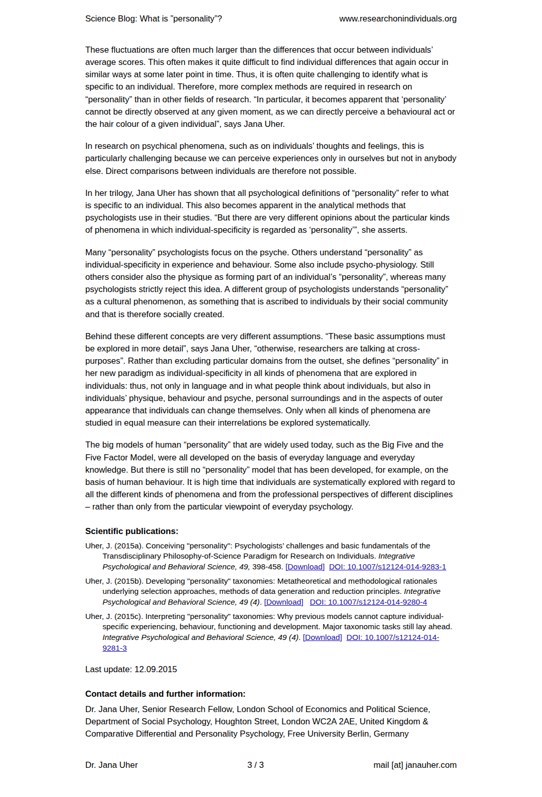Science Blog: What is ”personality”?
www.researchonindividuals.org
These fluctuations are often much larger than the differences that occur between individuals’ average scores. This often makes it quite difficult to find individual differences that again occur in similar ways at some later point in time. Thus, it is often quite challenging to identify what is specific to an individual. Therefore, more complex methods are required in research on “personality” than in other fields of research. “In particular, it becomes apparent that ‘personality’ cannot be directly observed at any given moment, as we can directly perceive a behavioural act or the hair colour of a given individual”, says Jana Uher.
In research on psychical phenomena, such as on individuals’ thoughts and feelings, this is particularly challenging because we can perceive experiences only in ourselves but not in anybody else. Direct comparisons between individuals are therefore not possible.
In her trilogy, Jana Uher has shown that all psychological definitions of “personality” refer to what is specific to an individual. This also becomes apparent in the analytical methods that psychologists use in their studies. “But there are very different opinions about the particular kinds of phenomena in which individual-specificity is regarded as ‘personality’”, she asserts.
Many “personality” psychologists focus on the psyche. Others understand “personality” as individual-specificity in experience and behaviour. Some also include psycho-physiology. Still others consider also the physique as forming part of an individual’s “personality”, whereas many psychologists strictly reject this idea. A different group of psychologists understands “personality” as a cultural phenomenon, as something that is ascribed to individuals by their social community and that is therefore socially created.
Behind these different concepts are very different assumptions. “These basic assumptions must be explored in more detail”, says Jana Uher, “otherwise, researchers are talking at cross-purposes”. Rather than excluding particular domains from the outset, she defines “personality” in her new paradigm as individual-specificity in all kinds of phenomena that are explored in individuals: thus, not only in language and in what people think about individuals, but also in individuals’ physique, behaviour and psyche, personal surroundings and in the aspects of outer appearance that individuals can change themselves. Only when all kinds of phenomena are studied in equal measure can their interrelations be explored systematically.
The big models of human “personality” that are widely used today, such as the Big Five and the Five Factor Model, were all developed on the basis of everyday language and everyday knowledge. But there is still no “personality” model that has been developed, for example, on the basis of human behaviour. It is high time that individuals are systematically explored with regard to all the different kinds of phenomena and from the professional perspectives of different disciplines – rather than only from the particular viewpoint of everyday psychology.
Scientific publications:
Uher, J. (2015a). Conceiving "personality": Psychologists’ challenges and basic fundamentals of the Transdisciplinary Philosophy-of-Science Paradigm for Research on Individuals. Integrative Psychological and Behavioral Science, 49, 398-458. [Download] DOI: 10.1007/s12124-014-9283-1
Uher, J. (2015b). Developing "personality" taxonomies: Metatheoretical and methodological rationales underlying selection approaches, methods of data generation and reduction principles. Integrative Psychological and Behavioral Science, 49 (4). [Download] DOI: 10.1007/s12124-014-9280-4
Uher, J. (2015c). Interpreting "personality" taxonomies: Why previous models cannot capture individual-specific experiencing, behaviour, functioning and development. Major taxonomic tasks still lay ahead. Integrative Psychological and Behavioral Science, 49 (4). [Download] DOI: 10.1007/s12124-014-9281-3
Last update: 12.09.2015
Contact details and further information:
Dr. Jana Uher, Senior Research Fellow, London School of Economics and Political Science, Department of Social Psychology, Houghton Street, London WC2A 2AE, United Kingdom & Comparative Differential and Personality Psychology, Free University Berlin, Germany
Dr. Jana Uher
3 / 3
mail [at] janauher.com